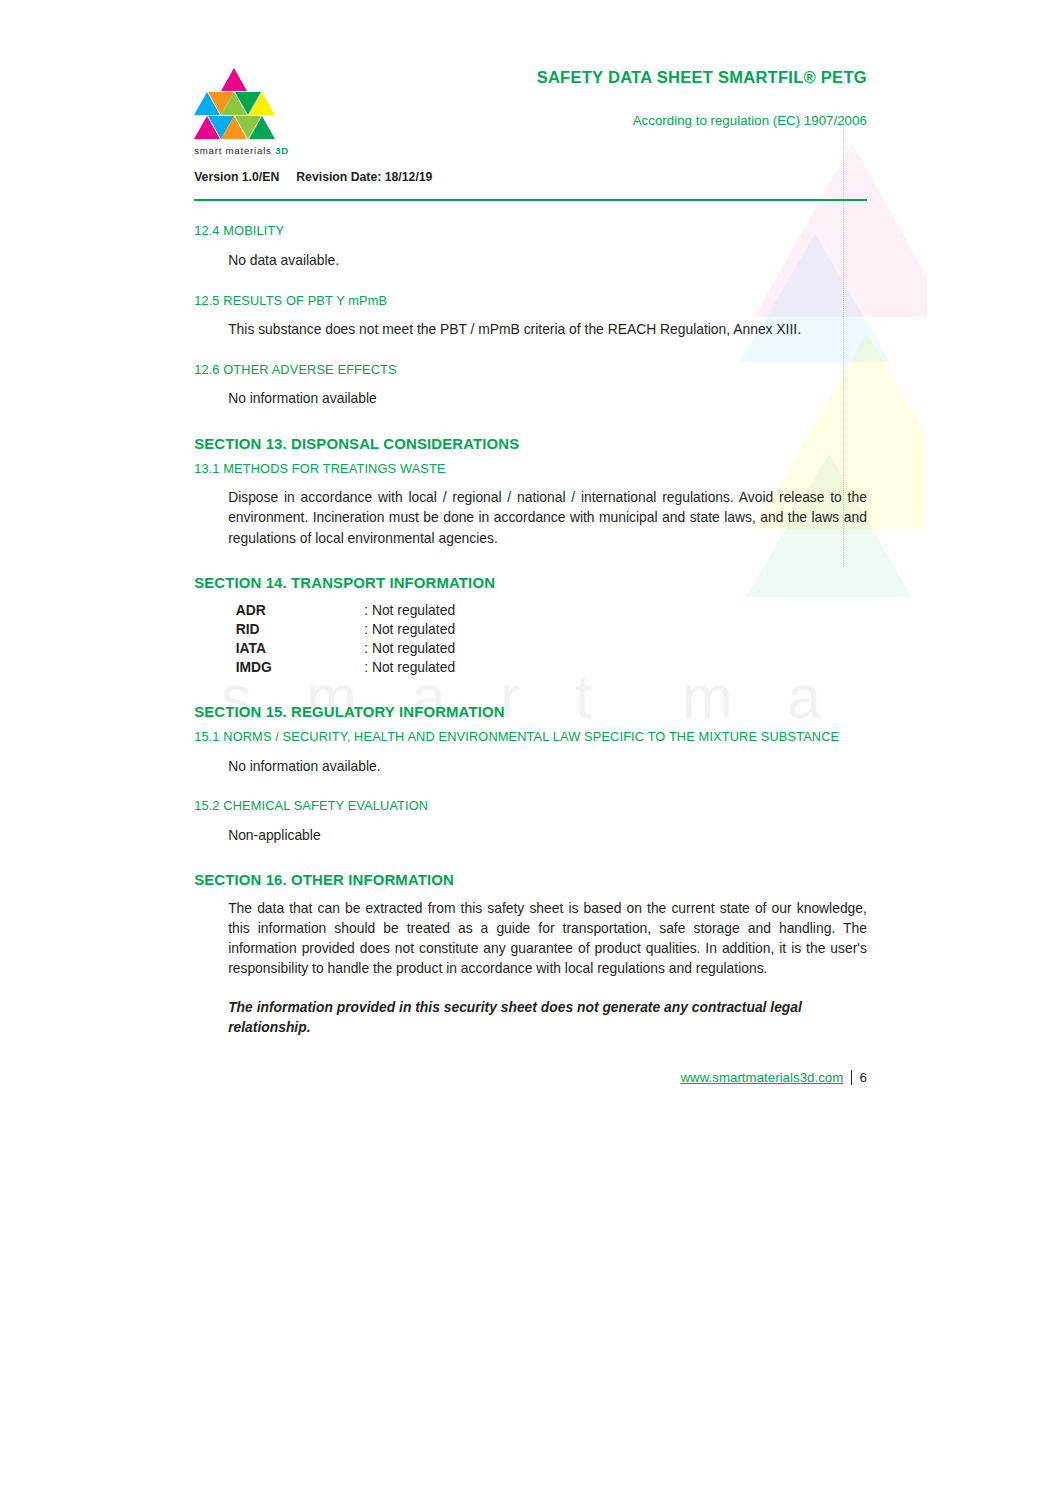s m a r t m a
smart materials 3D
Version 1.0/EN Revision Date: 18/12/19
SAFETY DATA SHEET SMARTFIL® PETG
According to regulation (EC) 1907/2006
12.4 MOBILITY
No data available.
12.5 RESULTS OF PBT Y mPmB
This substance does not meet the PBT / mPmB criteria of the REACH Regulation, Annex XIII.
12.6 OTHER ADVERSE EFFECTS
No information available
SECTION 13. DISPONSAL CONSIDERATIONS
13.1 METHODS FOR TREATINGS WASTE
Dispose in accordance with local / regional / national / international regulations. Avoid release to the environment. Incineration must be done in accordance with municipal and state laws, and the laws and regulations of local environmental agencies.
SECTION 14. TRANSPORT INFORMATION
| ADR | : Not regulated |
| RID | : Not regulated |
| IATA | : Not regulated |
| IMDG | : Not regulated |
SECTION 15. REGULATORY INFORMATION
15.1 NORMS / SECURITY, HEALTH AND ENVIRONMENTAL LAW SPECIFIC TO THE MIXTURE SUBSTANCE
No information available.
15.2 CHEMICAL SAFETY EVALUATION
Non-applicable
SECTION 16. OTHER INFORMATION
The data that can be extracted from this safety sheet is based on the current state of our knowledge, this information should be treated as a guide for transportation, safe storage and handling. The information provided does not constitute any guarantee of product qualities. In addition, it is the user's responsibility to handle the product in accordance with local regulations and regulations.
The information provided in this security sheet does not generate any contractual legal relationship.
www.smartmaterials3d.com 6